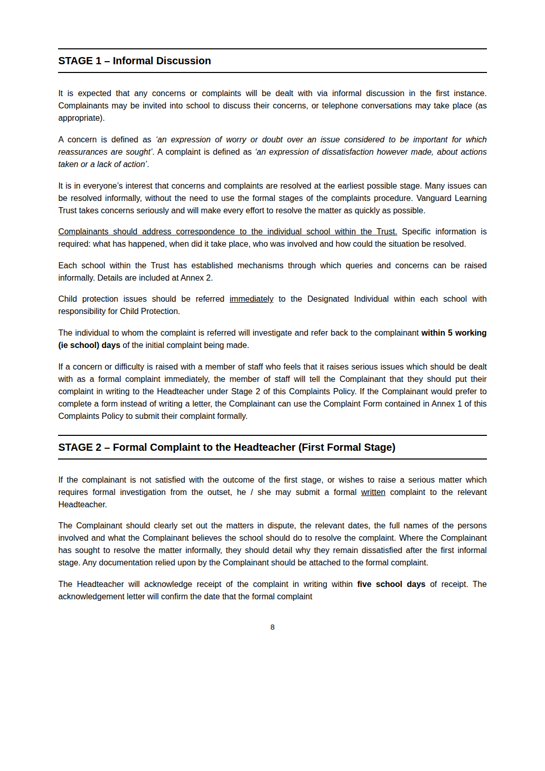STAGE 1 – Informal Discussion
It is expected that any concerns or complaints will be dealt with via informal discussion in the first instance. Complainants may be invited into school to discuss their concerns, or telephone conversations may take place (as appropriate).
A concern is defined as ‘an expression of worry or doubt over an issue considered to be important for which reassurances are sought’. A complaint is defined as ‘an expression of dissatisfaction however made, about actions taken or a lack of action’.
It is in everyone’s interest that concerns and complaints are resolved at the earliest possible stage. Many issues can be resolved informally, without the need to use the formal stages of the complaints procedure. Vanguard Learning Trust takes concerns seriously and will make every effort to resolve the matter as quickly as possible.
Complainants should address correspondence to the individual school within the Trust. Specific information is required: what has happened, when did it take place, who was involved and how could the situation be resolved.
Each school within the Trust has established mechanisms through which queries and concerns can be raised informally. Details are included at Annex 2.
Child protection issues should be referred immediately to the Designated Individual within each school with responsibility for Child Protection.
The individual to whom the complaint is referred will investigate and refer back to the complainant within 5 working (ie school) days of the initial complaint being made.
If a concern or difficulty is raised with a member of staff who feels that it raises serious issues which should be dealt with as a formal complaint immediately, the member of staff will tell the Complainant that they should put their complaint in writing to the Headteacher under Stage 2 of this Complaints Policy. If the Complainant would prefer to complete a form instead of writing a letter, the Complainant can use the Complaint Form contained in Annex 1 of this Complaints Policy to submit their complaint formally.
STAGE 2 – Formal Complaint to the Headteacher (First Formal Stage)
If the complainant is not satisfied with the outcome of the first stage, or wishes to raise a serious matter which requires formal investigation from the outset, he / she may submit a formal written complaint to the relevant Headteacher.
The Complainant should clearly set out the matters in dispute, the relevant dates, the full names of the persons involved and what the Complainant believes the school should do to resolve the complaint. Where the Complainant has sought to resolve the matter informally, they should detail why they remain dissatisfied after the first informal stage. Any documentation relied upon by the Complainant should be attached to the formal complaint.
The Headteacher will acknowledge receipt of the complaint in writing within five school days of receipt. The acknowledgement letter will confirm the date that the formal complaint
8